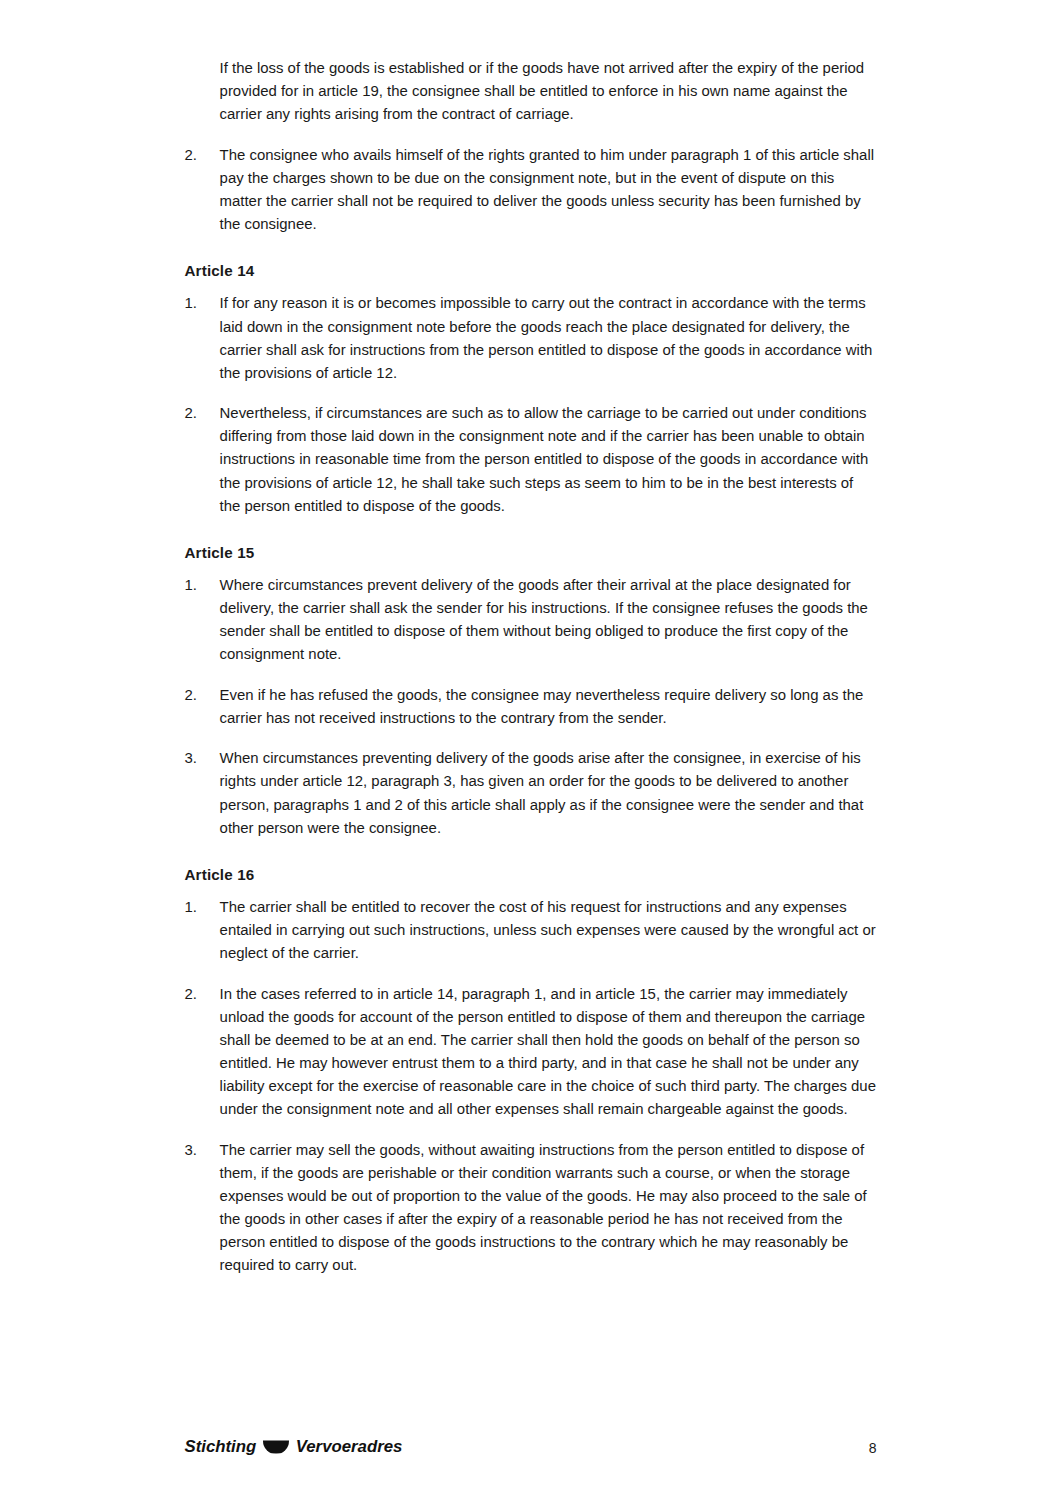If the loss of the goods is established or if the goods have not arrived after the expiry of the period provided for in article 19, the consignee shall be entitled to enforce in his own name against the carrier any rights arising from the contract of carriage.
2.
The consignee who avails himself of the rights granted to him under paragraph 1 of this article shall pay the charges shown to be due on the consignment note, but in the event of dispute on this matter the carrier shall not be required to deliver the goods unless security has been furnished by the consignee.
Article 14
1.
If for any reason it is or becomes impossible to carry out the contract in accordance with the terms laid down in the consignment note before the goods reach the place designated for delivery, the carrier shall ask for instructions from the person entitled to dispose of the goods in accordance with the provisions of article 12.
2.
Nevertheless, if circumstances are such as to allow the carriage to be carried out under conditions differing from those laid down in the consignment note and if the carrier has been unable to obtain instructions in reasonable time from the person entitled to dispose of the goods in accordance with the provisions of article 12, he shall take such steps as seem to him to be in the best interests of the person entitled to dispose of the goods.
Article 15
1.
Where circumstances prevent delivery of the goods after their arrival at the place designated for delivery, the carrier shall ask the sender for his instructions. If the consignee refuses the goods the sender shall be entitled to dispose of them without being obliged to produce the first copy of the consignment note.
2.
Even if he has refused the goods, the consignee may nevertheless require delivery so long as the carrier has not received instructions to the contrary from the sender.
3.
When circumstances preventing delivery of the goods arise after the consignee, in exercise of his rights under article 12, paragraph 3, has given an order for the goods to be delivered to another person, paragraphs 1 and 2 of this article shall apply as if the consignee were the sender and that other person were the consignee.
Article 16
1.
The carrier shall be entitled to recover the cost of his request for instructions and any expenses entailed in carrying out such instructions, unless such expenses were caused by the wrongful act or neglect of the carrier.
2.
In the cases referred to in article 14, paragraph 1, and in article 15, the carrier may immediately unload the goods for account of the person entitled to dispose of them and thereupon the carriage shall be deemed to be at an end. The carrier shall then hold the goods on behalf of the person so entitled. He may however entrust them to a third party, and in that case he shall not be under any liability except for the exercise of reasonable care in the choice of such third party. The charges due under the consignment note and all other expenses shall remain chargeable against the goods.
3.
The carrier may sell the goods, without awaiting instructions from the person entitled to dispose of them, if the goods are perishable or their condition warrants such a course, or when the storage expenses would be out of proportion to the value of the goods. He may also proceed to the sale of the goods in other cases if after the expiry of a reasonable period he has not received from the person entitled to dispose of the goods instructions to the contrary which he may reasonably be required to carry out.
Stichting Vervoeradres
8